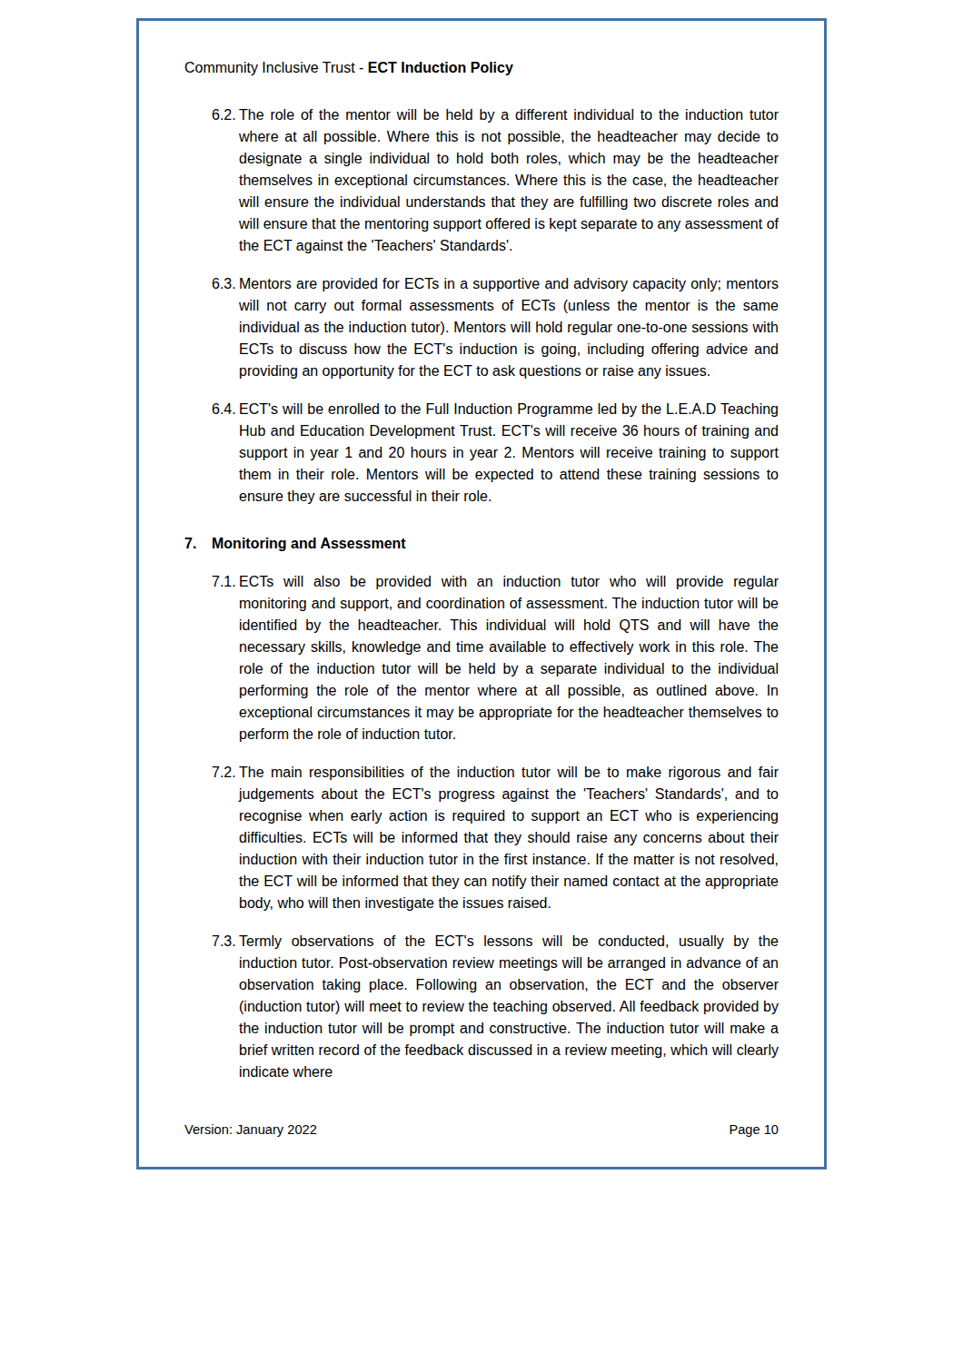Community Inclusive Trust - ECT Induction Policy
6.2.
The role of the mentor will be held by a different individual to the induction tutor where at all possible. Where this is not possible, the headteacher may decide to designate a single individual to hold both roles, which may be the headteacher themselves in exceptional circumstances. Where this is the case, the headteacher will ensure the individual understands that they are fulfilling two discrete roles and will ensure that the mentoring support offered is kept separate to any assessment of the ECT against the 'Teachers' Standards'.
6.3.
Mentors are provided for ECTs in a supportive and advisory capacity only; mentors will not carry out formal assessments of ECTs (unless the mentor is the same individual as the induction tutor). Mentors will hold regular one-to-one sessions with ECTs to discuss how the ECT's induction is going, including offering advice and providing an opportunity for the ECT to ask questions or raise any issues.
6.4.
ECT's will be enrolled to the Full Induction Programme led by the L.E.A.D Teaching Hub and Education Development Trust. ECT's will receive 36 hours of training and support in year 1 and 20 hours in year 2. Mentors will receive training to support them in their role. Mentors will be expected to attend these training sessions to ensure they are successful in their role.
7. Monitoring and Assessment
7.1.
ECTs will also be provided with an induction tutor who will provide regular monitoring and support, and coordination of assessment. The induction tutor will be identified by the headteacher. This individual will hold QTS and will have the necessary skills, knowledge and time available to effectively work in this role. The role of the induction tutor will be held by a separate individual to the individual performing the role of the mentor where at all possible, as outlined above. In exceptional circumstances it may be appropriate for the headteacher themselves to perform the role of induction tutor.
7.2.
The main responsibilities of the induction tutor will be to make rigorous and fair judgements about the ECT's progress against the 'Teachers' Standards', and to recognise when early action is required to support an ECT who is experiencing difficulties. ECTs will be informed that they should raise any concerns about their induction with their induction tutor in the first instance. If the matter is not resolved, the ECT will be informed that they can notify their named contact at the appropriate body, who will then investigate the issues raised.
7.3.
Termly observations of the ECT's lessons will be conducted, usually by the induction tutor. Post-observation review meetings will be arranged in advance of an observation taking place. Following an observation, the ECT and the observer (induction tutor) will meet to review the teaching observed. All feedback provided by the induction tutor will be prompt and constructive. The induction tutor will make a brief written record of the feedback discussed in a review meeting, which will clearly indicate where
Version: January 2022 Page 10